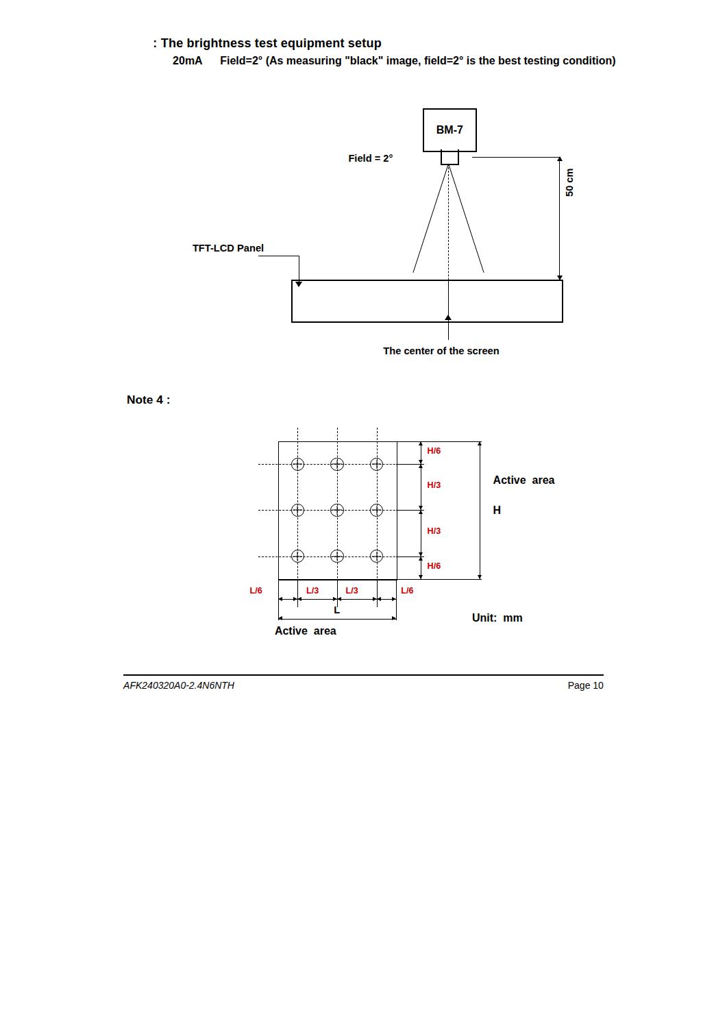: The brightness test equipment setup
20mAField=2° (As measuring "black" image, field=2° is the best testing condition)
BM-7
Field = 2°
50 cm
TFT-LCD Panel
The center of the screen
Note 4 :
H/6
H/3
H/3
H/6
Active area
H
L/6
L/3
L/3
L/6
L
Active area
Unit: mm
AFK240320A0-2.4N6NTH
Page 10